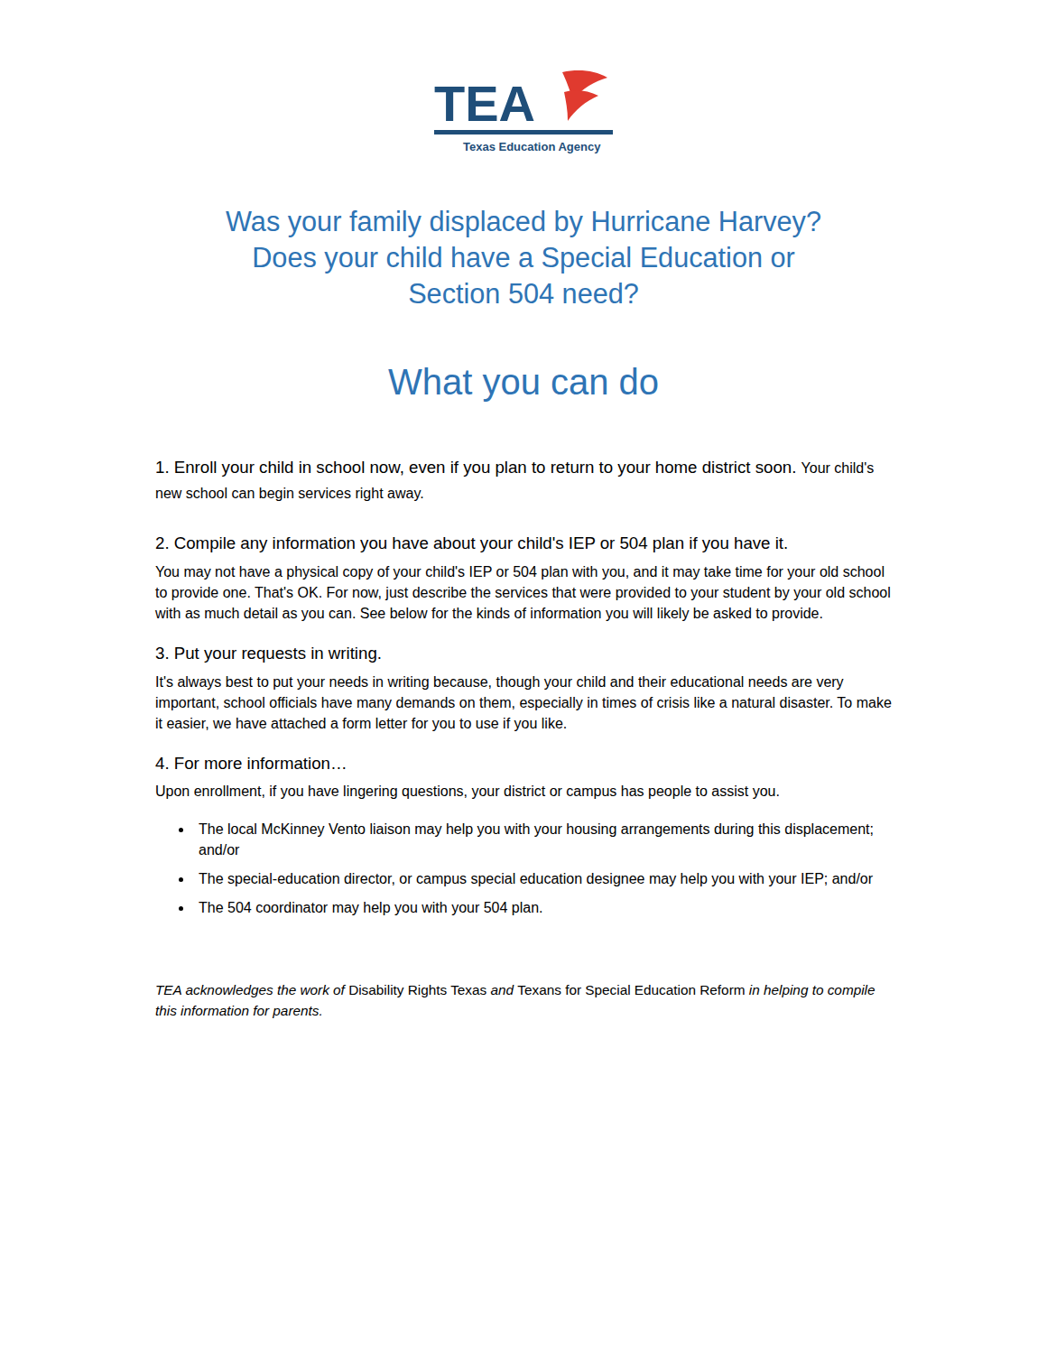TEA Texas Education Agency
Was your family displaced by Hurricane Harvey?
Does your child have a Special Education or
Section 504 need?
What you can do
1. Enroll your child in school now, even if you plan to return to your home district soon. Your child's new school can begin services right away.
2. Compile any information you have about your child's IEP or 504 plan if you have it.
You may not have a physical copy of your child's IEP or 504 plan with you, and it may take time for your old school to provide one. That's OK. For now, just describe the services that were provided to your student by your old school with as much detail as you can. See below for the kinds of information you will likely be asked to provide.
3. Put your requests in writing.
It's always best to put your needs in writing because, though your child and their educational needs are very important, school officials have many demands on them, especially in times of crisis like a natural disaster. To make it easier, we have attached a form letter for you to use if you like.
4. For more information…
Upon enrollment, if you have lingering questions, your district or campus has people to assist you.
The local McKinney Vento liaison may help you with your housing arrangements during this displacement; and/or
The special-education director, or campus special education designee may help you with your IEP; and/or
The 504 coordinator may help you with your 504 plan.
TEA acknowledges the work of Disability Rights Texas and Texans for Special Education Reform in helping to compile this information for parents.